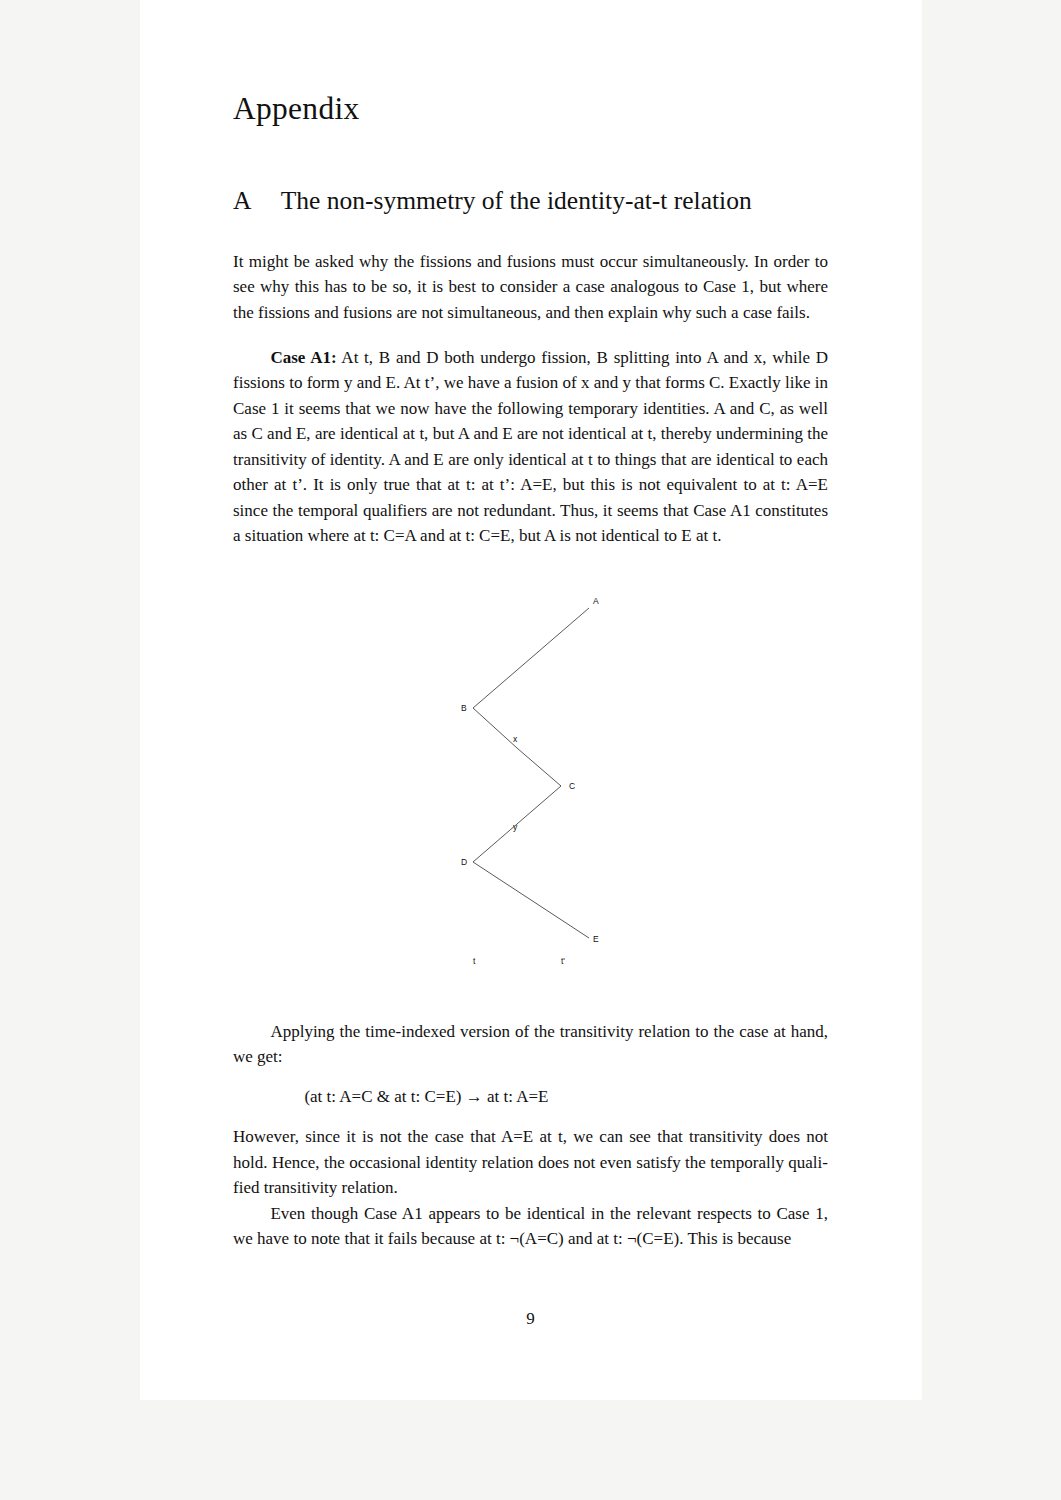Appendix
AThe non-symmetry of the identity-at-t relation
It might be asked why the fissions and fusions must occur simultaneously. In order to see why this has to be so, it is best to consider a case analogous to Case 1, but where the fissions and fusions are not simultaneous, and then explain why such a case fails.
Case A1: At t, B and D both undergo fission, B splitting into A and x, while D fissions to form y and E. At t’, we have a fusion of x and y that forms C. Exactly like in Case 1 it seems that we now have the following temporary identities. A and C, as well as C and E, are identical at t, but A and E are not identical at t, thereby undermining the transitivity of identity. A and E are only identical at t to things that are identical to each other at t’. It is only true that at t: at t’: A=E, but this is not equivalent to at t: A=E since the temporal qualifiers are not redundant. Thus, it seems that Case A1 constitutes a situation where at t: C=A and at t: C=E, but A is not identical to E at t.
A B x C y D E t t'
Applying the time-indexed version of the transitivity relation to the case at hand, we get:
(at t: A=C & at t: C=E) → at t: A=E
However, since it is not the case that A=E at t, we can see that transitivity does not hold. Hence, the occasional identity relation does not even satisfy the temporally qualified transitivity relation.
Even though Case A1 appears to be identical in the relevant respects to Case 1, we have to note that it fails because at t: ¬(A=C) and at t: ¬(C=E). This is because
9